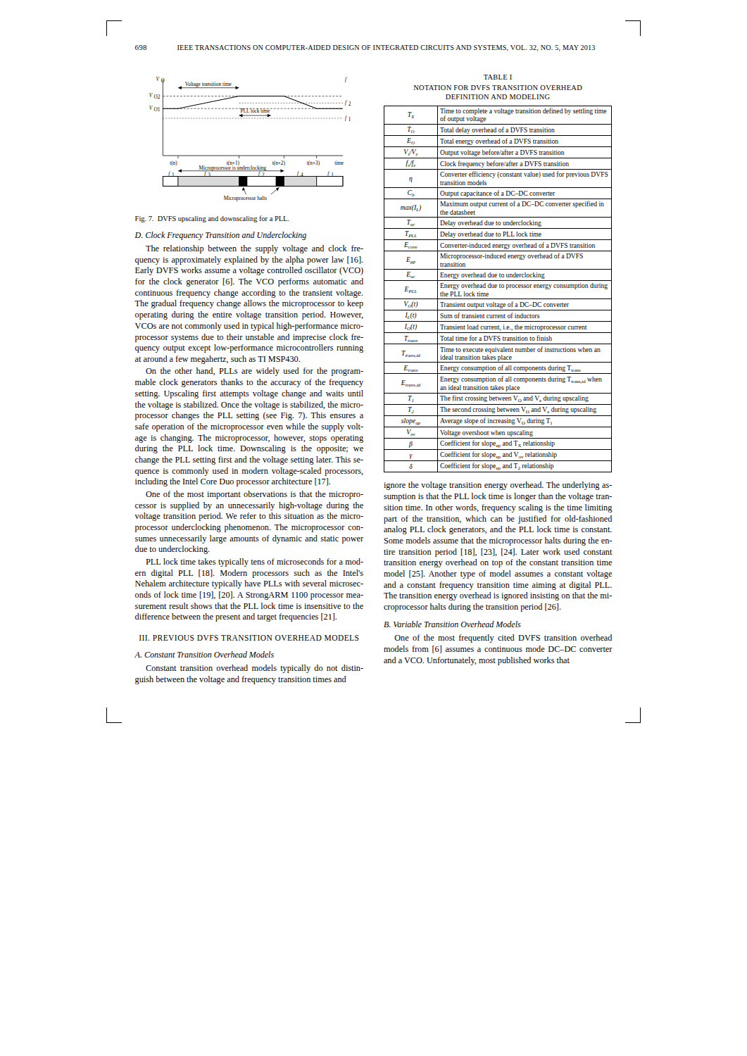698 IEEE Transactions on Computer-Aided Design of Integrated Circuits and Systems, Vol. 32, No. 5, May 2013
V O f Voltage transition time V O2 V O1 f 2 f 1 PLL lock time t(n) t(n+1) t(n+2) t(n+3) time Microprocessor is underclocking f1 f3 f2 f4 f1 Microprocessor halts
Fig. 7. DVFS upscaling and downscaling for a PLL.
D. Clock Frequency Transition and Underclocking
The relationship between the supply voltage and clock frequency is approximately explained by the alpha power law [16]. Early DVFS works assume a voltage controlled oscillator (VCO) for the clock generator [6]. The VCO performs automatic and continuous frequency change according to the transient voltage. The gradual frequency change allows the microprocessor to keep operating during the entire voltage transition period. However, VCOs are not commonly used in typical high-performance microprocessor systems due to their unstable and imprecise clock frequency output except low-performance microcontrollers running at around a few megahertz, such as TI MSP430.
On the other hand, PLLs are widely used for the programmable clock generators thanks to the accuracy of the frequency setting. Upscaling first attempts voltage change and waits until the voltage is stabilized. Once the voltage is stabilized, the microprocessor changes the PLL setting (see Fig. 7). This ensures a safe operation of the microprocessor even while the supply voltage is changing. The microprocessor, however, stops operating during the PLL lock time. Downscaling is the opposite; we change the PLL setting first and the voltage setting later. This sequence is commonly used in modern voltage-scaled processors, including the Intel Core Duo processor architecture [17].
One of the most important observations is that the microprocessor is supplied by an unnecessarily high-voltage during the voltage transition period. We refer to this situation as the microprocessor underclocking phenomenon. The microprocessor consumes unnecessarily large amounts of dynamic and static power due to underclocking.
PLL lock time takes typically tens of microseconds for a modern digital PLL [18]. Modern processors such as the Intel's Nehalem architecture typically have PLLs with several microseconds of lock time [19], [20]. A StrongARM 1100 processor measurement result shows that the PLL lock time is insensitive to the difference between the present and target frequencies [21].
III. Previous DVFS Transition Overhead Models
A. Constant Transition Overhead Models
Constant transition overhead models typically do not distinguish between the voltage and frequency transition times and
Table I Notation for DVFS Transition Overhead
Definition and Modeling
| T X | Time to complete a voltage transition defined by settling time of output voltage |
| T O | Total delay overhead of a DVFS transition |
| E O | Total energy overhead of a DVFS transition |
| V s /V e | Output voltage before/after a DVFS transition |
| f s /f e | Clock frequency before/after a DVFS transition |
| η | Converter efficiency (constant value) used for previous DVFS transition models |
| C b | Output capacitance of a DC–DC converter |
| max(I L ) | Maximum output current of a DC–DC converter specified in the datasheet |
| T uc | Delay overhead due to underclocking |
| T PLL | Delay overhead due to PLL lock time |
| E conv | Converter-induced energy overhead of a DVFS transition |
| E μp | Microprocessor-induced energy overhead of a DVFS transition |
| E uc | Energy overhead due to underclocking |
| E PLL | Energy overhead due to processor energy consumption during the PLL lock time |
| V O (t) | Transient output voltage of a DC–DC converter |
| I L (t) | Sum of transient current of inductors |
| I O (t) | Transient load current, i.e., the microprocessor current |
| T trans | Total time for a DVFS transition to finish |
| T trans,id | Time to execute equivalent number of instructions when an ideal transition takes place |
| E trans | Energy consumption of all components during T trans |
| E trans,id | Energy consumption of all components during T trans,id when an ideal transition takes place |
| T 1 | The first crossing between V O and V e during upscaling |
| T 2 | The second crossing between V O and V e during upscaling |
| slope up | Average slope of increasing V O during T 1 |
| V ov | Voltage overshoot when upscaling |
| β | Coefficient for slope up and T X relationship |
| γ | Coefficient for slope up and V ov relationship |
| δ | Coefficient for slope up and T 2 relationship |
ignore the voltage transition energy overhead. The underlying assumption is that the PLL lock time is longer than the voltage transition time. In other words, frequency scaling is the time limiting part of the transition, which can be justified for old-fashioned analog PLL clock generators, and the PLL lock time is constant. Some models assume that the microprocessor halts during the entire transition period [18], [23], [24]. Later work used constant transition energy overhead on top of the constant transition time model [25]. Another type of model assumes a constant voltage and a constant frequency transition time aiming at digital PLL. The transition energy overhead is ignored insisting on that the microprocessor halts during the transition period [26].
B. Variable Transition Overhead Models
One of the most frequently cited DVFS transition overhead models from [6] assumes a continuous mode DC–DC converter and a VCO. Unfortunately, most published works that